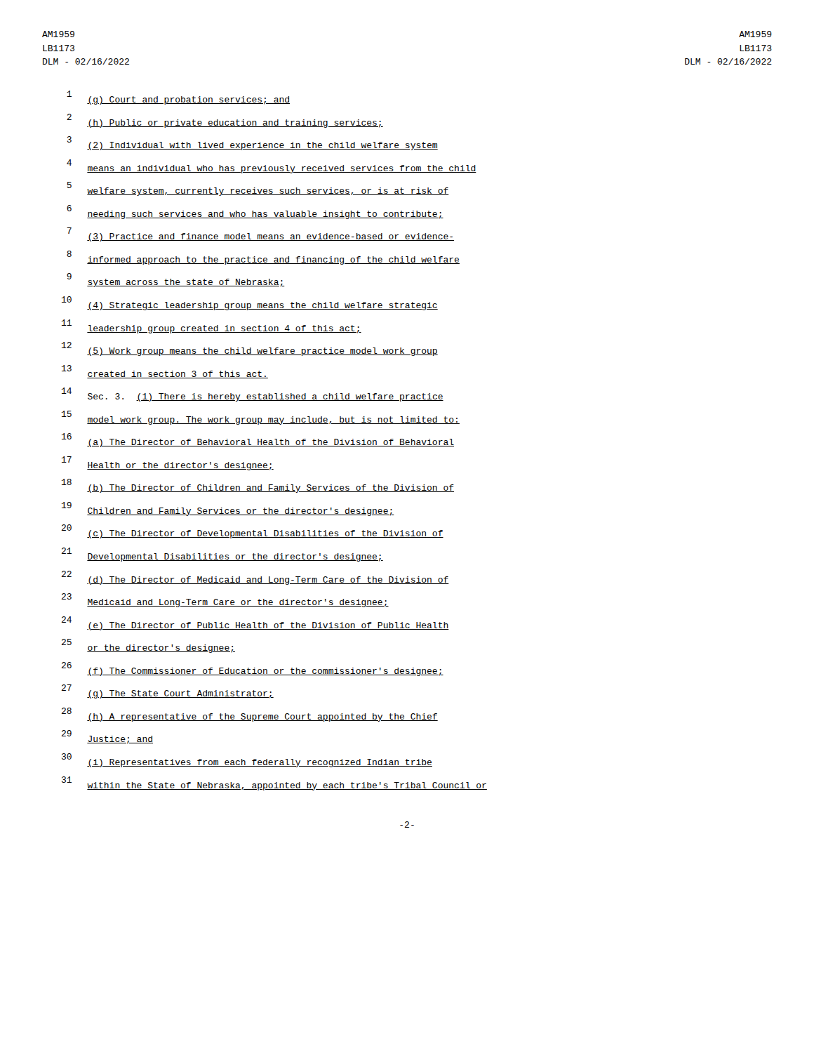AM1959 LB1173 DLM - 02/16/2022
AM1959 LB1173 DLM - 02/16/2022
| 1 | (g) Court and probation services; and |
| 2 | (h) Public or private education and training services; |
| 3 | (2) Individual with lived experience in the child welfare system |
| 4 | means an individual who has previously received services from the child |
| 5 | welfare system, currently receives such services, or is at risk of |
| 6 | needing such services and who has valuable insight to contribute; |
| 7 | (3) Practice and finance model means an evidence-based or evidence- |
| 8 | informed approach to the practice and financing of the child welfare |
| 9 | system across the state of Nebraska; |
| 10 | (4) Strategic leadership group means the child welfare strategic |
| 11 | leadership group created in section 4 of this act; |
| 12 | (5) Work group means the child welfare practice model work group |
| 13 | created in section 3 of this act. |
| 14 | Sec. 3. (1) There is hereby established a child welfare practice |
| 15 | model work group. The work group may include, but is not limited to: |
| 16 | (a) The Director of Behavioral Health of the Division of Behavioral |
| 17 | Health or the director's designee; |
| 18 | (b) The Director of Children and Family Services of the Division of |
| 19 | Children and Family Services or the director's designee; |
| 20 | (c) The Director of Developmental Disabilities of the Division of |
| 21 | Developmental Disabilities or the director's designee; |
| 22 | (d) The Director of Medicaid and Long-Term Care of the Division of |
| 23 | Medicaid and Long-Term Care or the director's designee; |
| 24 | (e) The Director of Public Health of the Division of Public Health |
| 25 | or the director's designee; |
| 26 | (f) The Commissioner of Education or the commissioner's designee; |
| 27 | (g) The State Court Administrator; |
| 28 | (h) A representative of the Supreme Court appointed by the Chief |
| 29 | Justice; and |
| 30 | (i) Representatives from each federally recognized Indian tribe |
| 31 | within the State of Nebraska, appointed by each tribe's Tribal Council or |
-2-